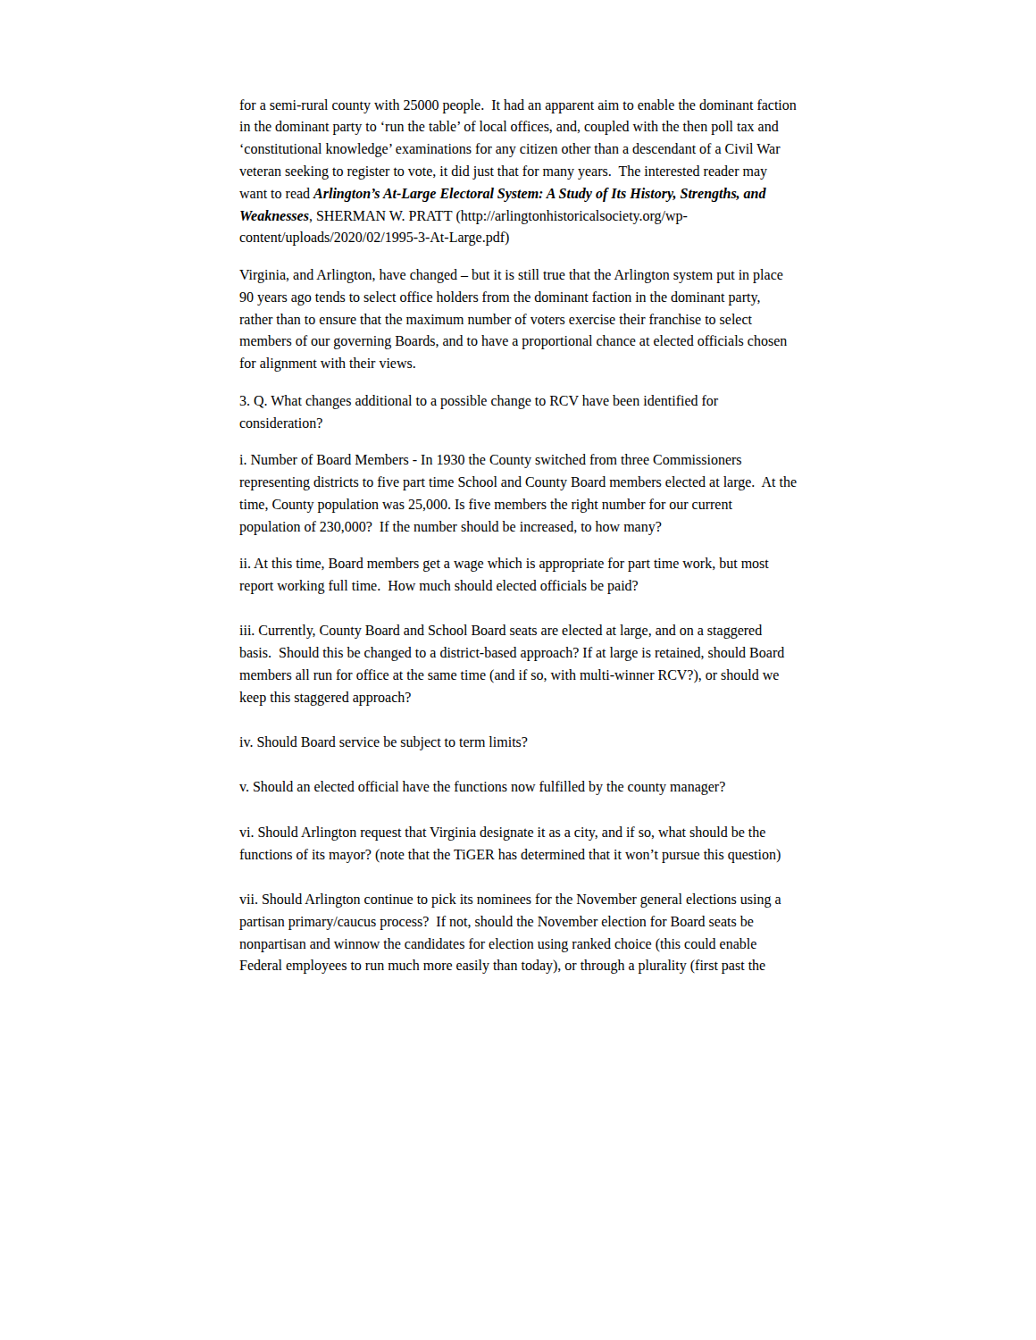for a semi-rural county with 25000 people. It had an apparent aim to enable the dominant faction in the dominant party to ‘run the table’ of local offices, and, coupled with the then poll tax and ‘constitutional knowledge’ examinations for any citizen other than a descendant of a Civil War veteran seeking to register to vote, it did just that for many years. The interested reader may want to read Arlington’s At-Large Electoral System: A Study of Its History, Strengths, and Weaknesses, SHERMAN W. PRATT (http://arlingtonhistoricalsociety.org/wp-content/uploads/2020/02/1995-3-At-Large.pdf)
Virginia, and Arlington, have changed – but it is still true that the Arlington system put in place 90 years ago tends to select office holders from the dominant faction in the dominant party, rather than to ensure that the maximum number of voters exercise their franchise to select members of our governing Boards, and to have a proportional chance at elected officials chosen for alignment with their views.
3. Q. What changes additional to a possible change to RCV have been identified for consideration?
i. Number of Board Members - In 1930 the County switched from three Commissioners representing districts to five part time School and County Board members elected at large. At the time, County population was 25,000. Is five members the right number for our current population of 230,000? If the number should be increased, to how many?
ii. At this time, Board members get a wage which is appropriate for part time work, but most report working full time. How much should elected officials be paid?
iii. Currently, County Board and School Board seats are elected at large, and on a staggered basis. Should this be changed to a district-based approach? If at large is retained, should Board members all run for office at the same time (and if so, with multi-winner RCV?), or should we keep this staggered approach?
iv. Should Board service be subject to term limits?
v. Should an elected official have the functions now fulfilled by the county manager?
vi. Should Arlington request that Virginia designate it as a city, and if so, what should be the functions of its mayor? (note that the TiGER has determined that it won’t pursue this question)
vii. Should Arlington continue to pick its nominees for the November general elections using a partisan primary/caucus process? If not, should the November election for Board seats be nonpartisan and winnow the candidates for election using ranked choice (this could enable Federal employees to run much more easily than today), or through a plurality (first past the